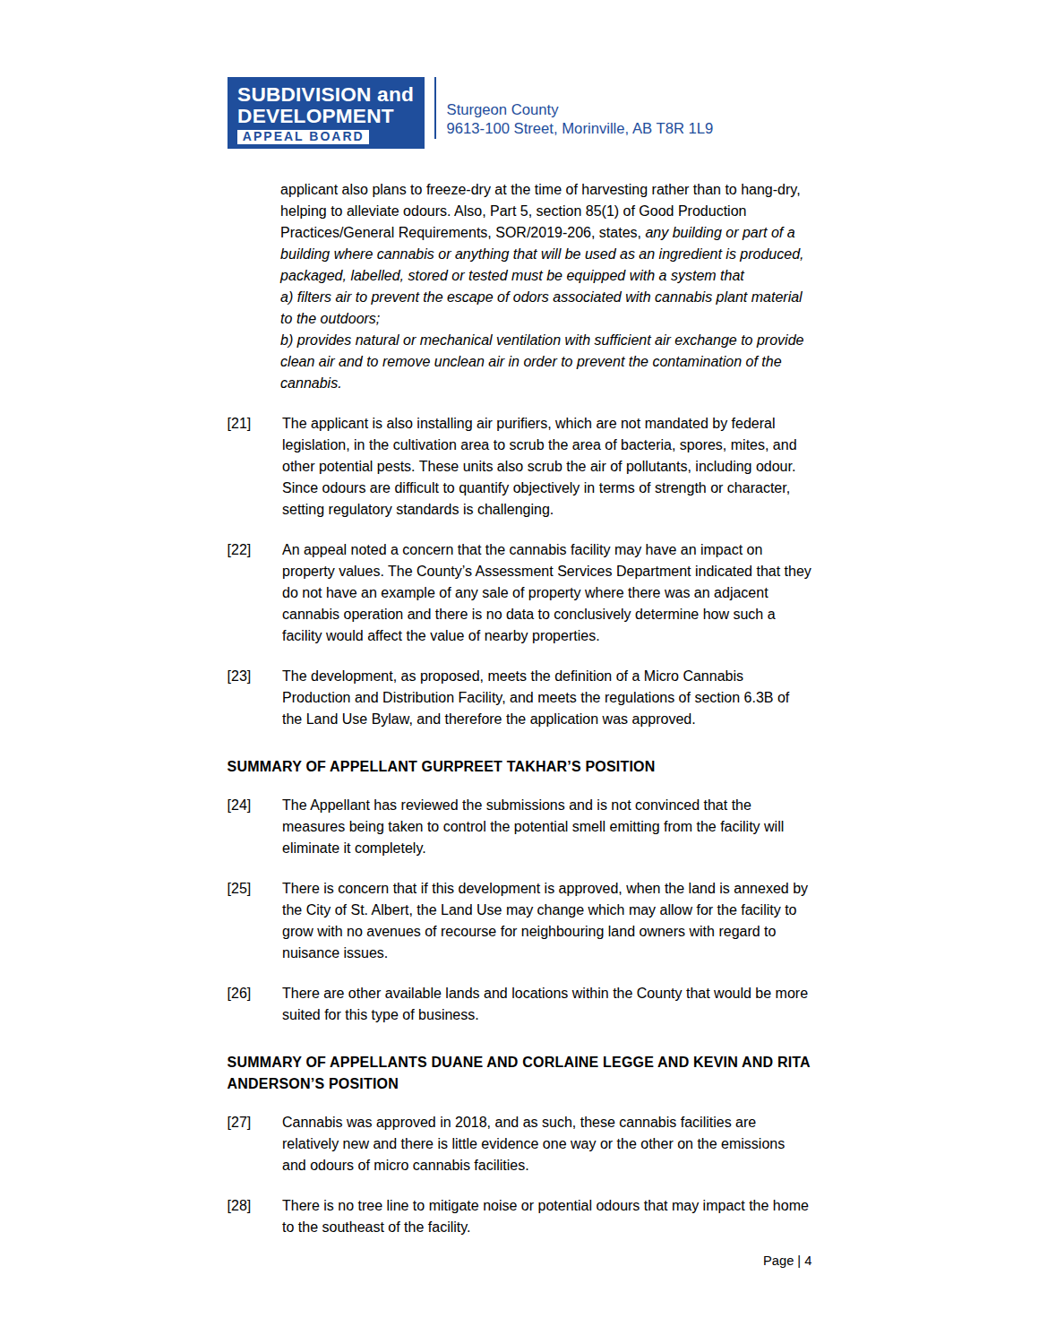SUBDIVISION and DEVELOPMENT APPEAL BOARD
Sturgeon County 9613-100 Street, Morinville, AB T8R 1L9
applicant also plans to freeze-dry at the time of harvesting rather than to hang-dry, helping to alleviate odours. Also, Part 5, section 85(1) of Good Production Practices/General Requirements, SOR/2019-206, states, any building or part of a building where cannabis or anything that will be used as an ingredient is produced, packaged, labelled, stored or tested must be equipped with a system that
a) filters air to prevent the escape of odors associated with cannabis plant material to the outdoors;
b) provides natural or mechanical ventilation with sufficient air exchange to provide clean air and to remove unclean air in order to prevent the contamination of the cannabis.
[21]
The applicant is also installing air purifiers, which are not mandated by federal legislation, in the cultivation area to scrub the area of bacteria, spores, mites, and other potential pests. These units also scrub the air of pollutants, including odour. Since odours are difficult to quantify objectively in terms of strength or character, setting regulatory standards is challenging.
[22]
An appeal noted a concern that the cannabis facility may have an impact on property values. The County’s Assessment Services Department indicated that they do not have an example of any sale of property where there was an adjacent cannabis operation and there is no data to conclusively determine how such a facility would affect the value of nearby properties.
[23]
The development, as proposed, meets the definition of a Micro Cannabis Production and Distribution Facility, and meets the regulations of section 6.3B of the Land Use Bylaw, and therefore the application was approved.
Summary of Appellant Gurpreet Takhar’s Position
[24]
The Appellant has reviewed the submissions and is not convinced that the measures being taken to control the potential smell emitting from the facility will eliminate it completely.
[25]
There is concern that if this development is approved, when the land is annexed by the City of St. Albert, the Land Use may change which may allow for the facility to grow with no avenues of recourse for neighbouring land owners with regard to nuisance issues.
[26]
There are other available lands and locations within the County that would be more suited for this type of business.
Summary of Appellants Duane and Corlaine Legge and Kevin and Rita Anderson’s Position
[27]
Cannabis was approved in 2018, and as such, these cannabis facilities are relatively new and there is little evidence one way or the other on the emissions and odours of micro cannabis facilities.
[28]
There is no tree line to mitigate noise or potential odours that may impact the home to the southeast of the facility.
Page | 4